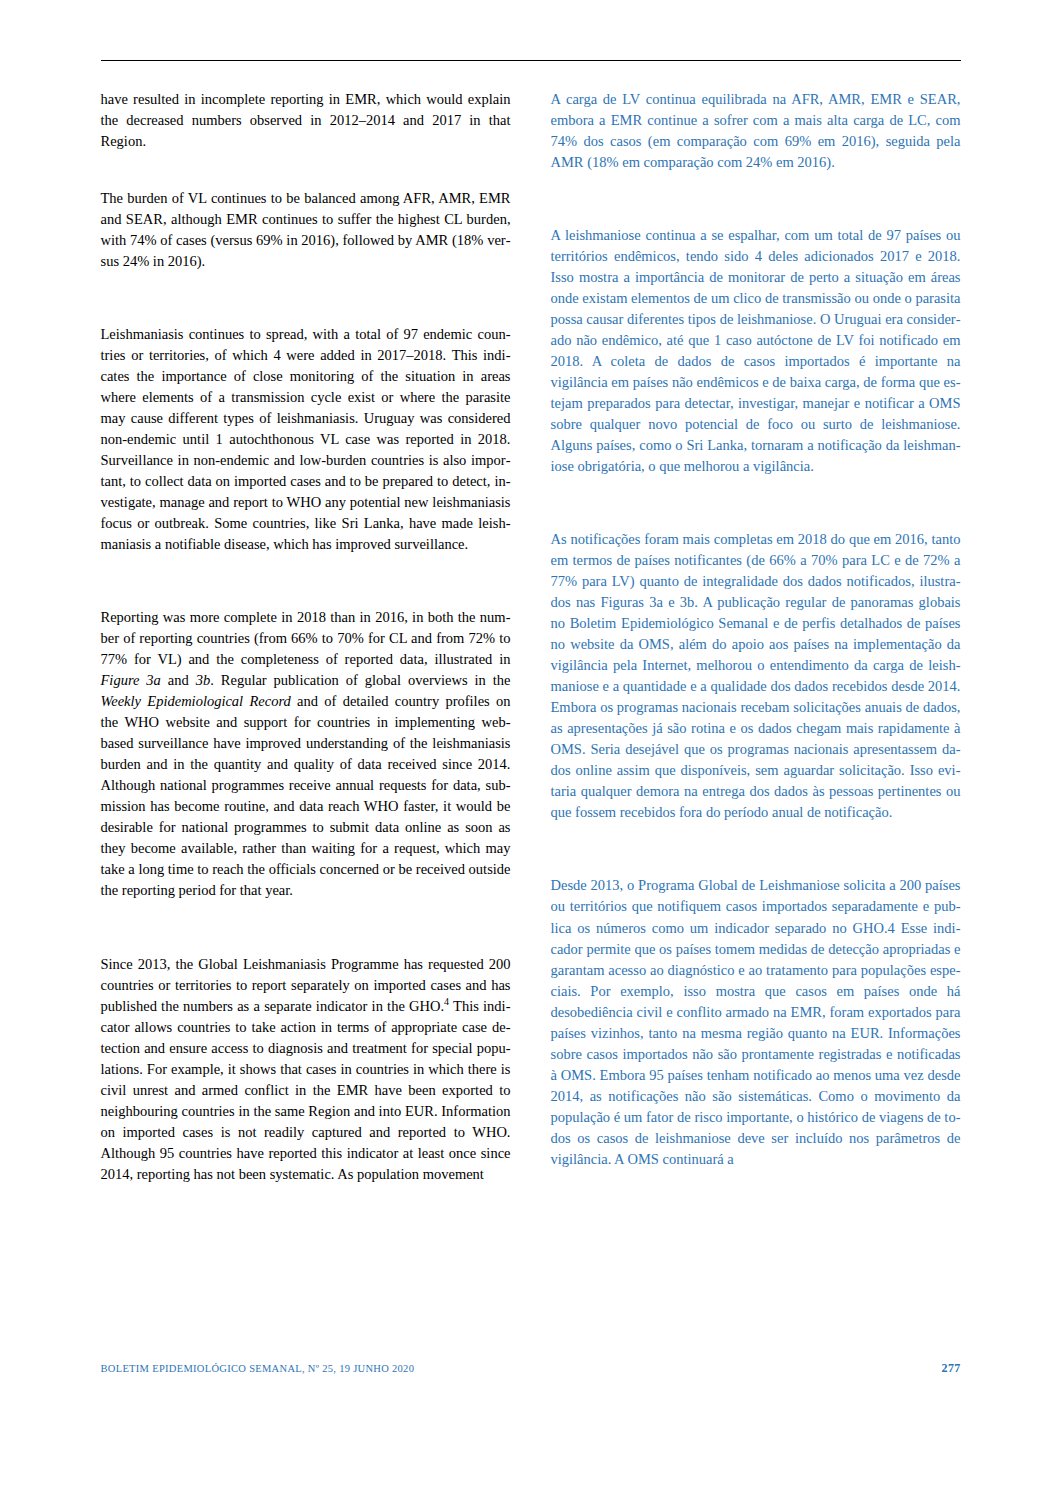have resulted in incomplete reporting in EMR, which would explain the decreased numbers observed in 2012–2014 and 2017 in that Region.
The burden of VL continues to be balanced among AFR, AMR, EMR and SEAR, although EMR continues to suffer the highest CL burden, with 74% of cases (versus 69% in 2016), followed by AMR (18% versus 24% in 2016).
Leishmaniasis continues to spread, with a total of 97 endemic countries or territories, of which 4 were added in 2017–2018. This indicates the importance of close monitoring of the situation in areas where elements of a transmission cycle exist or where the parasite may cause different types of leishmaniasis. Uruguay was considered non-endemic until 1 autochthonous VL case was reported in 2018. Surveillance in non-endemic and low-burden countries is also important, to collect data on imported cases and to be prepared to detect, investigate, manage and report to WHO any potential new leishmaniasis focus or outbreak. Some countries, like Sri Lanka, have made leishmaniasis a notifiable disease, which has improved surveillance.
Reporting was more complete in 2018 than in 2016, in both the number of reporting countries (from 66% to 70% for CL and from 72% to 77% for VL) and the completeness of reported data, illustrated in Figure 3a and 3b. Regular publication of global overviews in the Weekly Epidemiological Record and of detailed country profiles on the WHO website and support for countries in implementing web-based surveillance have improved understanding of the leishmaniasis burden and in the quantity and quality of data received since 2014. Although national programmes receive annual requests for data, submission has become routine, and data reach WHO faster, it would be desirable for national programmes to submit data online as soon as they become available, rather than waiting for a request, which may take a long time to reach the officials concerned or be received outside the reporting period for that year.
Since 2013, the Global Leishmaniasis Programme has requested 200 countries or territories to report separately on imported cases and has published the numbers as a separate indicator in the GHO.4 This indicator allows countries to take action in terms of appropriate case detection and ensure access to diagnosis and treatment for special populations. For example, it shows that cases in countries in which there is civil unrest and armed conflict in the EMR have been exported to neighbouring countries in the same Region and into EUR. Information on imported cases is not readily captured and reported to WHO. Although 95 countries have reported this indicator at least once since 2014, reporting has not been systematic. As population movement
A carga de LV continua equilibrada na AFR, AMR, EMR e SEAR, embora a EMR continue a sofrer com a mais alta carga de LC, com 74% dos casos (em comparação com 69% em 2016), seguida pela AMR (18% em comparação com 24% em 2016).
A leishmaniose continua a se espalhar, com um total de 97 países ou territórios endêmicos, tendo sido 4 deles adicionados 2017 e 2018. Isso mostra a importância de monitorar de perto a situação em áreas onde existam elementos de um clico de transmissão ou onde o parasita possa causar diferentes tipos de leishmaniose. O Uruguai era considerado não endêmico, até que 1 caso autóctone de LV foi notificado em 2018. A coleta de dados de casos importados é importante na vigilância em países não endêmicos e de baixa carga, de forma que estejam preparados para detectar, investigar, manejar e notificar a OMS sobre qualquer novo potencial de foco ou surto de leishmaniose. Alguns países, como o Sri Lanka, tornaram a notificação da leishmaniose obrigatória, o que melhorou a vigilância.
As notificações foram mais completas em 2018 do que em 2016, tanto em termos de países notificantes (de 66% a 70% para LC e de 72% a 77% para LV) quanto de integralidade dos dados notificados, ilustrados nas Figuras 3a e 3b. A publicação regular de panoramas globais no Boletim Epidemiológico Semanal e de perfis detalhados de países no website da OMS, além do apoio aos países na implementação da vigilância pela Internet, melhorou o entendimento da carga de leishmaniose e a quantidade e a qualidade dos dados recebidos desde 2014. Embora os programas nacionais recebam solicitações anuais de dados, as apresentações já são rotina e os dados chegam mais rapidamente à OMS. Seria desejável que os programas nacionais apresentassem dados online assim que disponíveis, sem aguardar solicitação. Isso evitaria qualquer demora na entrega dos dados às pessoas pertinentes ou que fossem recebidos fora do período anual de notificação.
Desde 2013, o Programa Global de Leishmaniose solicita a 200 países ou territórios que notifiquem casos importados separadamente e publica os números como um indicador separado no GHO.4 Esse indicador permite que os países tomem medidas de detecção apropriadas e garantam acesso ao diagnóstico e ao tratamento para populações especiais. Por exemplo, isso mostra que casos em países onde há desobediência civil e conflito armado na EMR, foram exportados para países vizinhos, tanto na mesma região quanto na EUR. Informações sobre casos importados não são prontamente registradas e notificadas à OMS. Embora 95 países tenham notificado ao menos uma vez desde 2014, as notificações não são sistemáticas. Como o movimento da população é um fator de risco importante, o histórico de viagens de todos os casos de leishmaniose deve ser incluído nos parâmetros de vigilância. A OMS continuará a
Boletim Epidemiológico Semanal, Nº 25, 19 Junho 2020
277